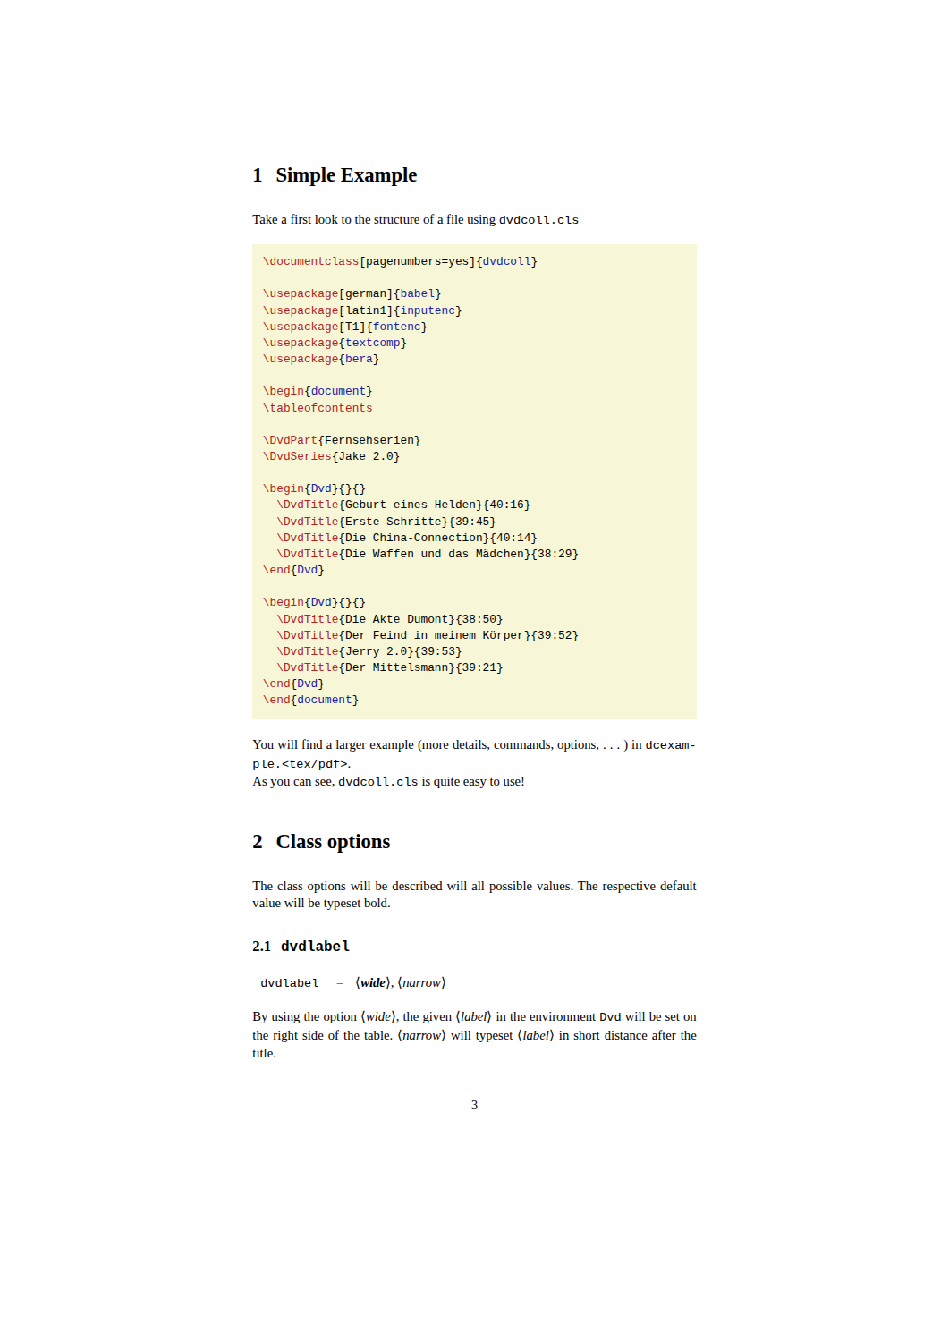1 Simple Example
Take a first look to the structure of a file using dvdcoll.cls
\documentclass[pagenumbers=yes]{dvdcoll} \usepackage[german]{babel} \usepackage[latin1]{inputenc} \usepackage[T1]{fontenc} \usepackage{textcomp} \usepackage{bera} \begin{document} \tableofcontents \DvdPart{Fernsehserien} \DvdSeries{Jake 2.0} \begin{Dvd}{}{} \DvdTitle{Geburt eines Helden}{40:16} \DvdTitle{Erste Schritte}{39:45} \DvdTitle{Die China-Connection}{40:14} \DvdTitle{Die Waffen und das Mädchen}{38:29} \end{Dvd} \begin{Dvd}{}{} \DvdTitle{Die Akte Dumont}{38:50} \DvdTitle{Der Feind in meinem Körper}{39:52} \DvdTitle{Jerry 2.0}{39:53} \DvdTitle{Der Mittelsmann}{39:21} \end{Dvd} \end{document}
You will find a larger example (more details, commands, options, . . . ) in dcexample.<tex/pdf>.
As you can see, dvdcoll.cls is quite easy to use!
2 Class options
The class options will be described will all possible values. The respective default value will be typeset bold.
2.1 dvdlabel
| dvdlabel | = | ⟨ wide ⟩ , ⟨ narrow ⟩ |
By using the option ⟨wide⟩, the given ⟨label⟩ in the environment Dvd will be set on the right side of the table. ⟨narrow⟩ will typeset ⟨label⟩ in short distance after the title.
3